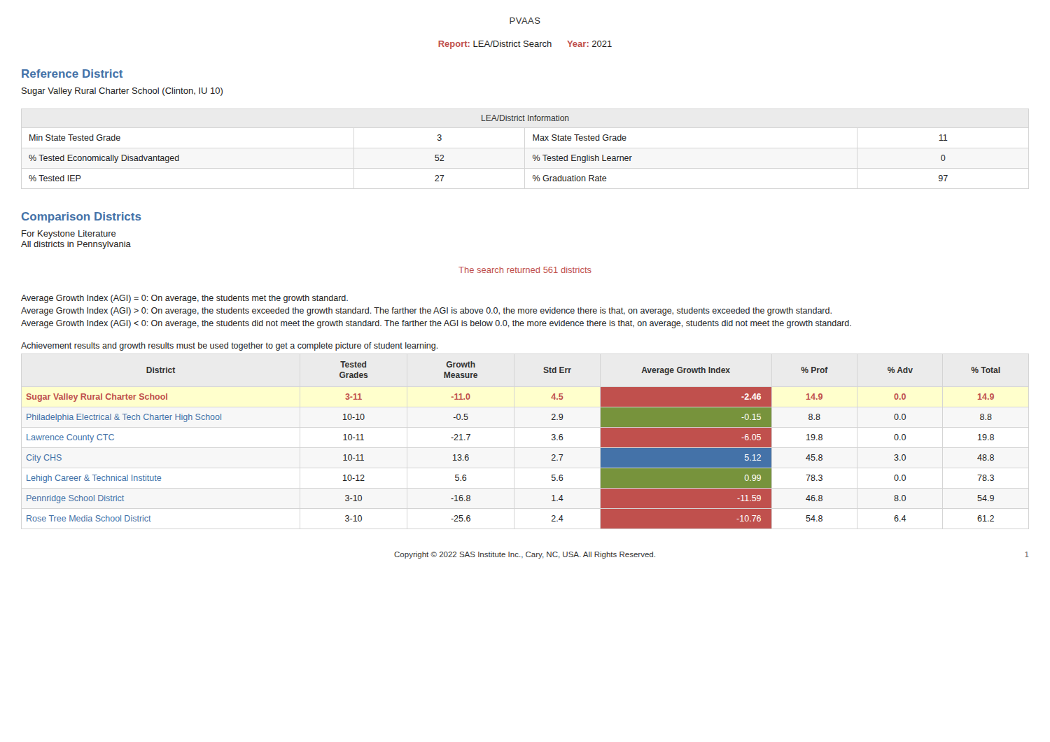PVAAS
Report: LEA/District Search Year: 2021
Reference District
Sugar Valley Rural Charter School (Clinton, IU 10)
LEA/District Information
| Min State Tested Grade | 3 | Max State Tested Grade | 11 |
| % Tested Economically Disadvantaged | 52 | % Tested English Learner | 0 |
| % Tested IEP | 27 | % Graduation Rate | 97 |
Comparison Districts
For Keystone Literature
All districts in Pennsylvania
The search returned 561 districts
Average Growth Index (AGI) = 0: On average, the students met the growth standard.
Average Growth Index (AGI) > 0: On average, the students exceeded the growth standard. The farther the AGI is above 0.0, the more evidence there is that, on average, students exceeded the growth standard.
Average Growth Index (AGI) < 0: On average, the students did not meet the growth standard. The farther the AGI is below 0.0, the more evidence there is that, on average, students did not meet the growth standard.
Achievement results and growth results must be used together to get a complete picture of student learning.
| District | Tested Grades | Growth Measure | Std Err | Average Growth Index | % Prof | % Adv | % Total |
| --- | --- | --- | --- | --- | --- | --- | --- |
| Sugar Valley Rural Charter School | 3-11 | -11.0 | 4.5 | -2.46 | 14.9 | 0.0 | 14.9 |
| Philadelphia Electrical & Tech Charter High School | 10-10 | -0.5 | 2.9 | -0.15 | 8.8 | 0.0 | 8.8 |
| Lawrence County CTC | 10-11 | -21.7 | 3.6 | -6.05 | 19.8 | 0.0 | 19.8 |
| City CHS | 10-11 | 13.6 | 2.7 | 5.12 | 45.8 | 3.0 | 48.8 |
| Lehigh Career & Technical Institute | 10-12 | 5.6 | 5.6 | 0.99 | 78.3 | 0.0 | 78.3 |
| Pennridge School District | 3-10 | -16.8 | 1.4 | -11.59 | 46.8 | 8.0 | 54.9 |
| Rose Tree Media School District | 3-10 | -25.6 | 2.4 | -10.76 | 54.8 | 6.4 | 61.2 |
Copyright © 2022 SAS Institute Inc., Cary, NC, USA. All Rights Reserved. 1